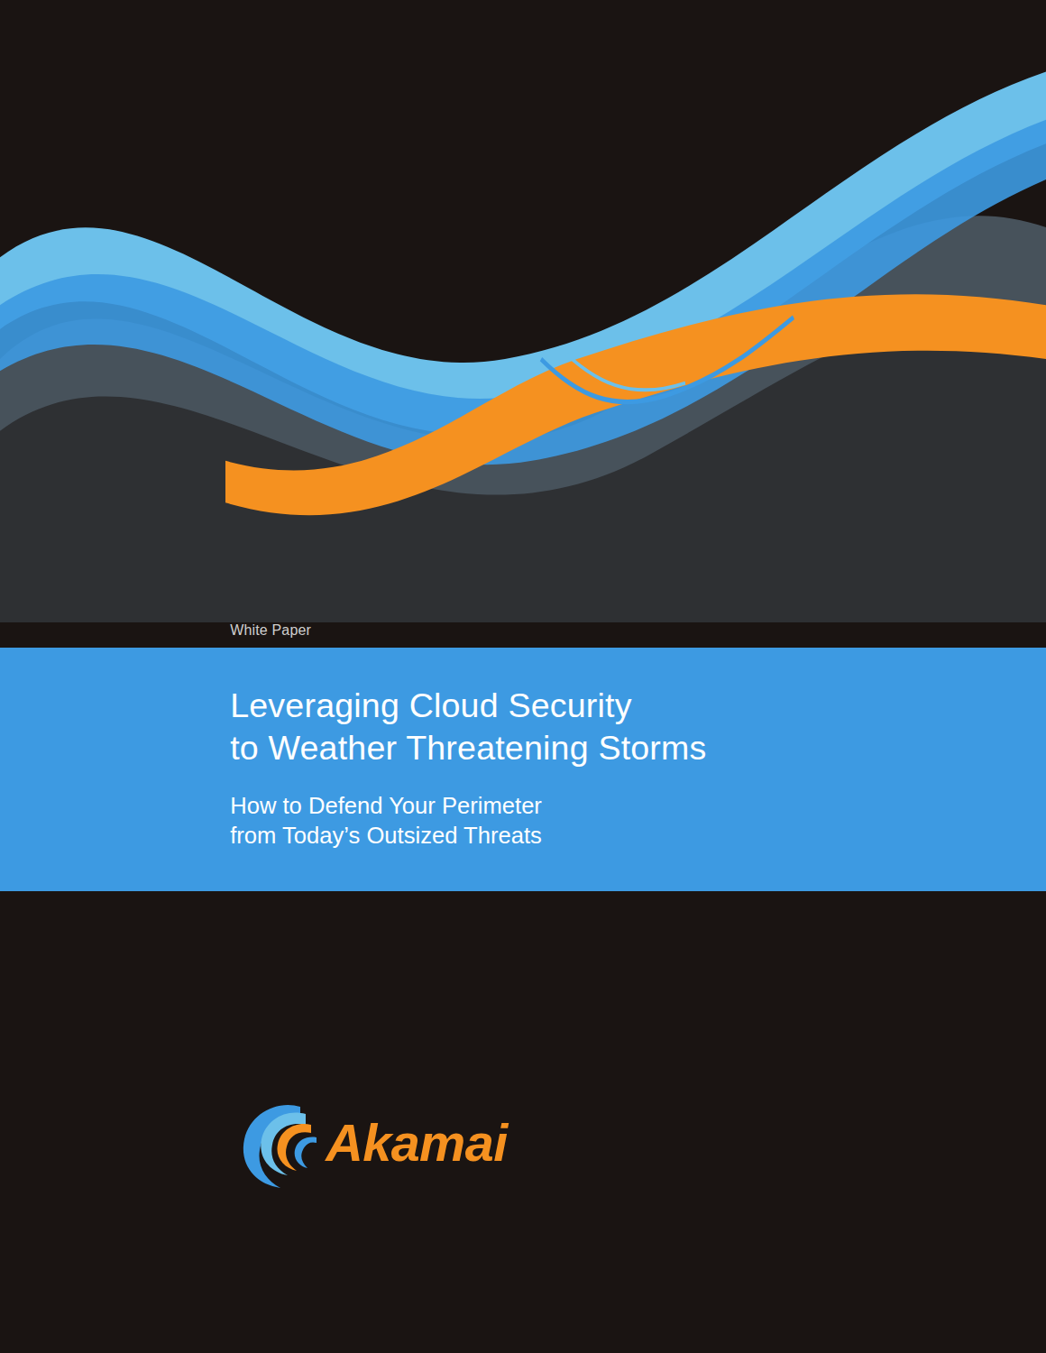White Paper
Leveraging Cloud Security
to Weather Threatening Storms
How to Defend Your Perimeter
from Today’s Outsized Threats
Akamai